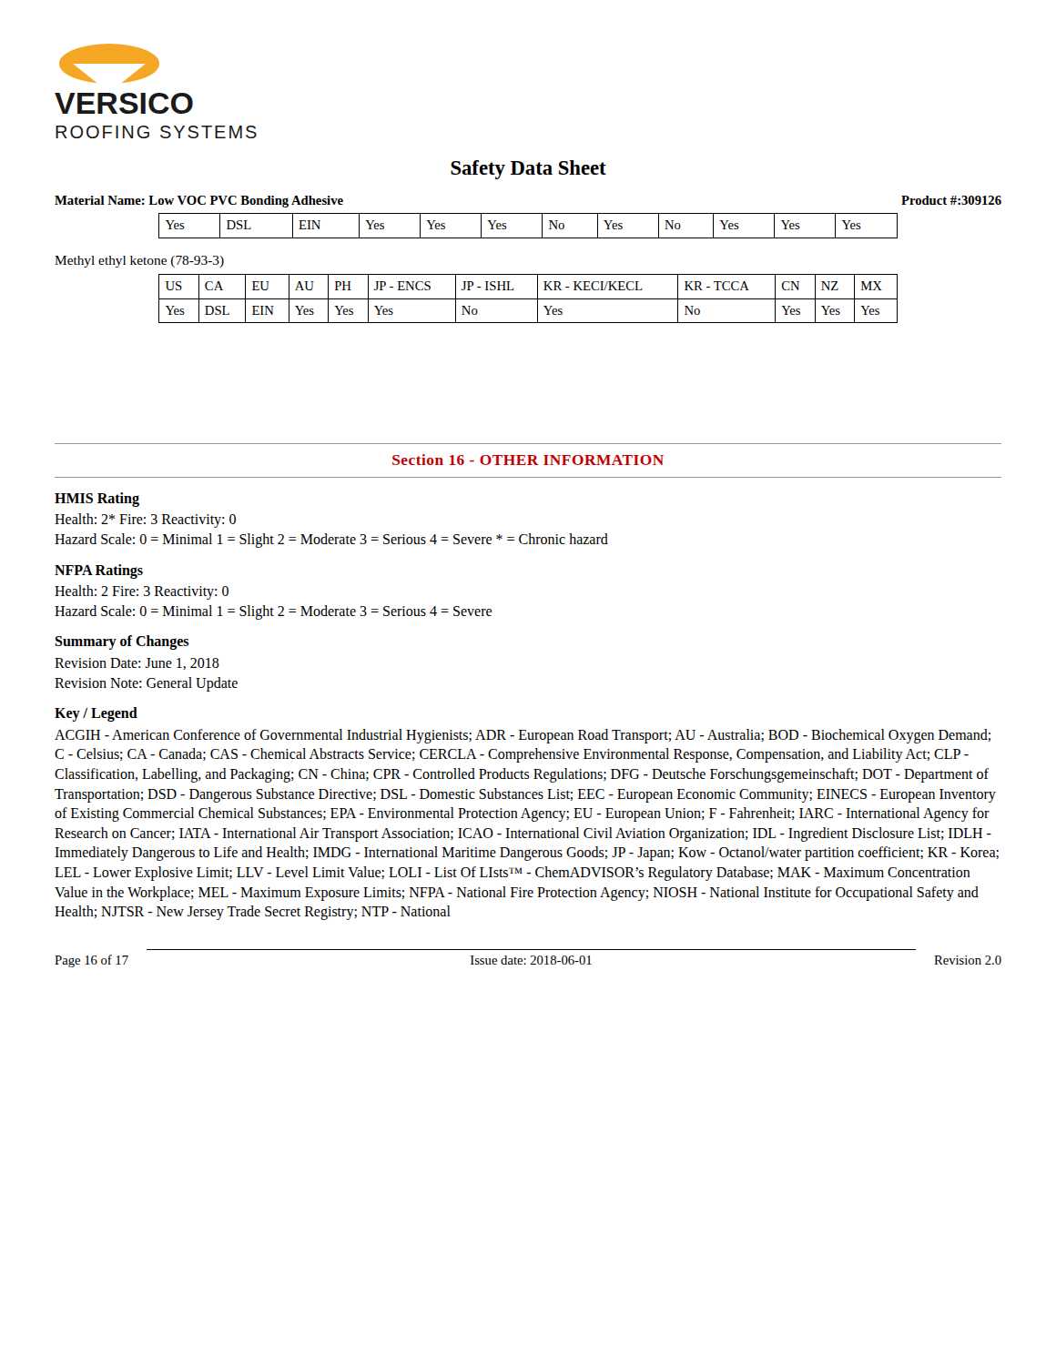VERSICO ROOFING SYSTEMS
Safety Data Sheet
Material Name: Low VOC PVC Bonding Adhesive Product #:309126
| Yes | DSL | EIN | Yes | Yes | Yes | No | Yes | No | Yes | Yes | Yes |
Methyl ethyl ketone (78-93-3)
| US | CA | EU | AU | PH | JP - ENCS | JP - ISHL | KR - KECI/KECL | KR - TCCA | CN | NZ | MX |
| Yes | DSL | EIN | Yes | Yes | Yes | No | Yes | No | Yes | Yes | Yes |
Section 16 - OTHER INFORMATION
HMIS Rating
Health: 2* Fire: 3 Reactivity: 0
Hazard Scale: 0 = Minimal 1 = Slight 2 = Moderate 3 = Serious 4 = Severe * = Chronic hazard
NFPA Ratings
Health: 2 Fire: 3 Reactivity: 0
Hazard Scale: 0 = Minimal 1 = Slight 2 = Moderate 3 = Serious 4 = Severe
Summary of Changes
Revision Date: June 1, 2018
Revision Note: General Update
Key / Legend
ACGIH - American Conference of Governmental Industrial Hygienists; ADR - European Road Transport; AU - Australia; BOD - Biochemical Oxygen Demand; C - Celsius; CA - Canada; CAS - Chemical Abstracts Service; CERCLA - Comprehensive Environmental Response, Compensation, and Liability Act; CLP - Classification, Labelling, and Packaging; CN - China; CPR - Controlled Products Regulations; DFG - Deutsche Forschungsgemeinschaft; DOT - Department of Transportation; DSD - Dangerous Substance Directive; DSL - Domestic Substances List; EEC - European Economic Community; EINECS - European Inventory of Existing Commercial Chemical Substances; EPA - Environmental Protection Agency; EU - European Union; F - Fahrenheit; IARC - International Agency for Research on Cancer; IATA - International Air Transport Association; ICAO - International Civil Aviation Organization; IDL - Ingredient Disclosure List; IDLH - Immediately Dangerous to Life and Health; IMDG - International Maritime Dangerous Goods; JP - Japan; Kow - Octanol/water partition coefficient; KR - Korea; LEL - Lower Explosive Limit; LLV - Level Limit Value; LOLI - List Of LIsts™ - ChemADVISOR’s Regulatory Database; MAK - Maximum Concentration Value in the Workplace; MEL - Maximum Exposure Limits; NFPA - National Fire Protection Agency; NIOSH - National Institute for Occupational Safety and Health; NJTSR - New Jersey Trade Secret Registry; NTP - National
Page 16 of 17 Issue date: 2018-06-01 Revision 2.0